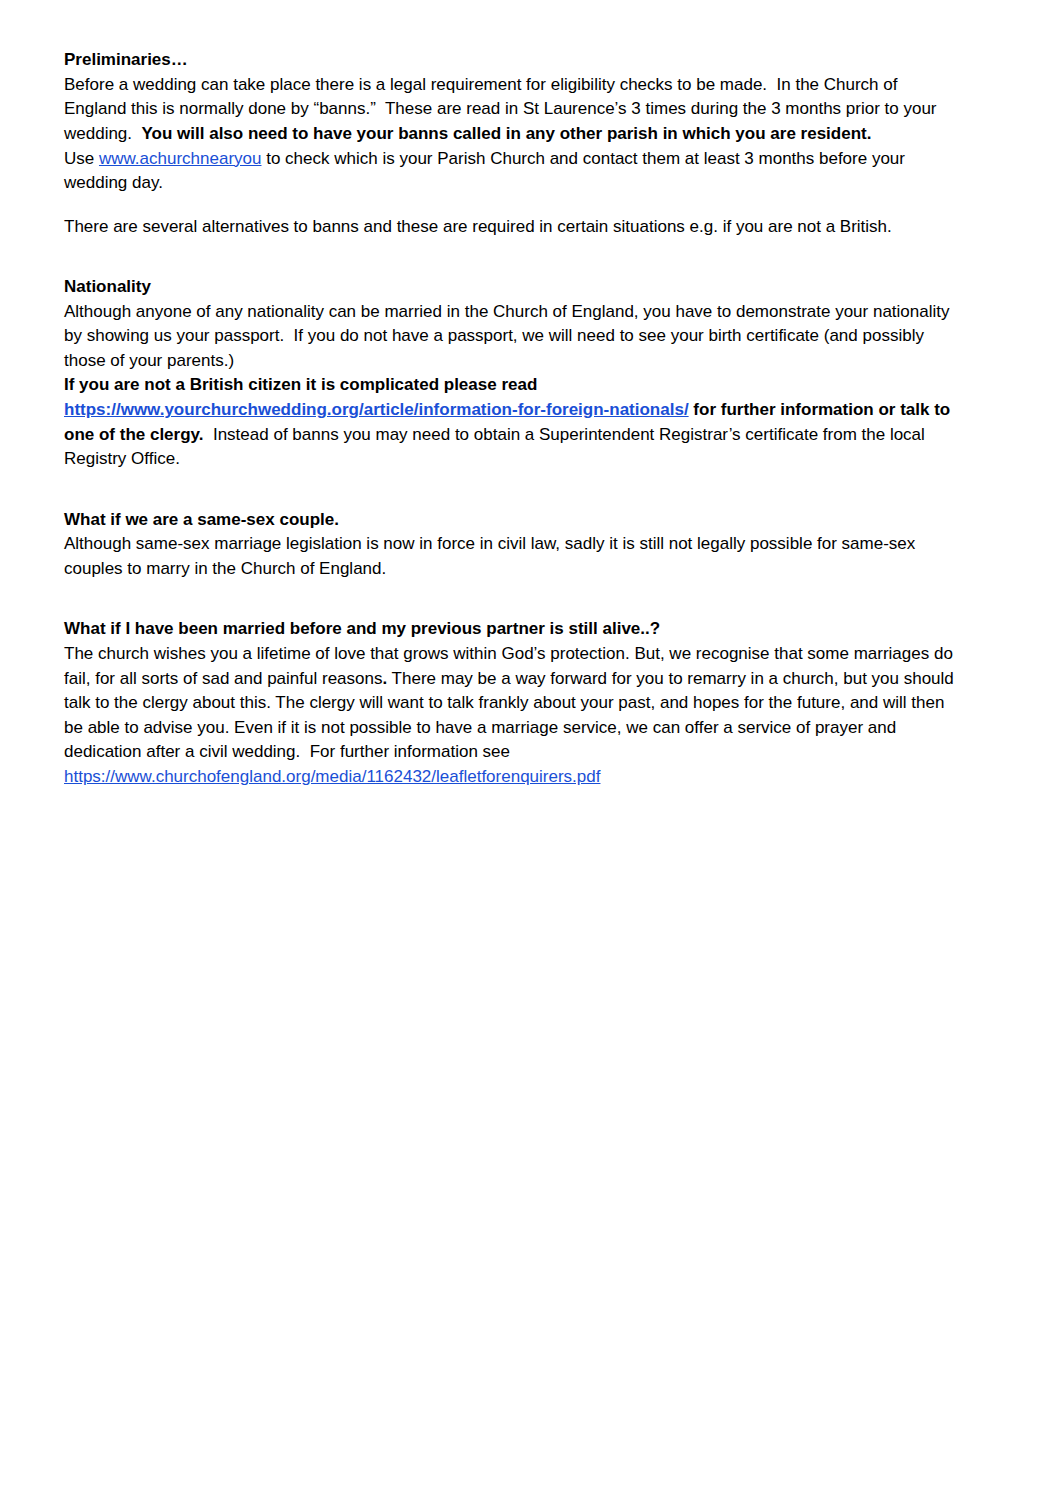Preliminaries…
Before a wedding can take place there is a legal requirement for eligibility checks to be made. In the Church of England this is normally done by “banns.” These are read in St Laurence’s 3 times during the 3 months prior to your wedding. You will also need to have your banns called in any other parish in which you are resident.
Use www.achurchnearyou to check which is your Parish Church and contact them at least 3 months before your wedding day.
There are several alternatives to banns and these are required in certain situations e.g. if you are not a British.
Nationality
Although anyone of any nationality can be married in the Church of England, you have to demonstrate your nationality by showing us your passport. If you do not have a passport, we will need to see your birth certificate (and possibly those of your parents.)
If you are not a British citizen it is complicated please read https://www.yourchurchwedding.org/article/information-for-foreign-nationals/ for further information or talk to one of the clergy. Instead of banns you may need to obtain a Superintendent Registrar’s certificate from the local Registry Office.
What if we are a same-sex couple.
Although same-sex marriage legislation is now in force in civil law, sadly it is still not legally possible for same-sex couples to marry in the Church of England.
What if I have been married before and my previous partner is still alive..?
The church wishes you a lifetime of love that grows within God’s protection. But, we recognise that some marriages do fail, for all sorts of sad and painful reasons. There may be a way forward for you to remarry in a church, but you should talk to the clergy about this. The clergy will want to talk frankly about your past, and hopes for the future, and will then be able to advise you. Even if it is not possible to have a marriage service, we can offer a service of prayer and dedication after a civil wedding. For further information see https://www.churchofengland.org/media/1162432/leafletforenquirers.pdf